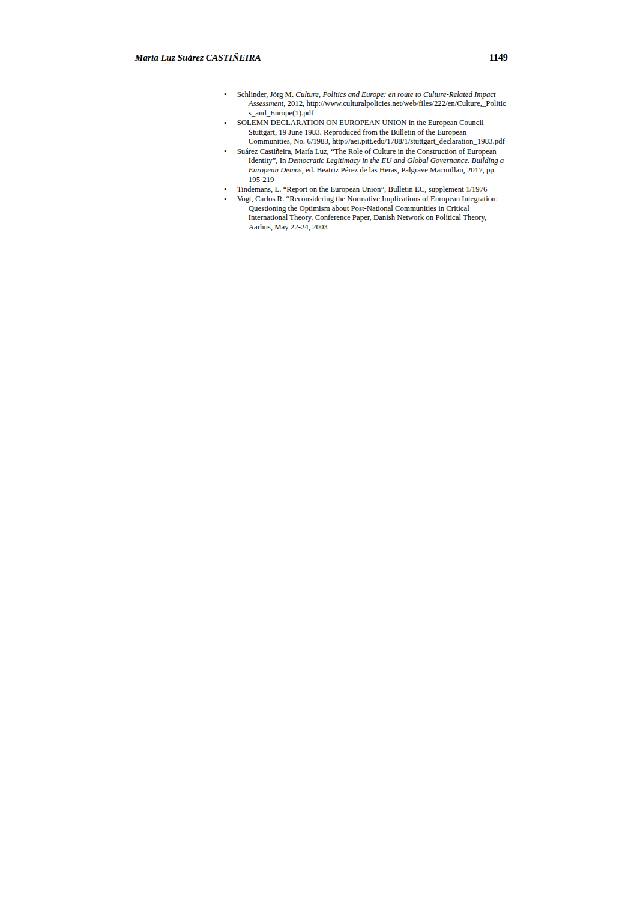María Luz Suárez CASTIÑEIRA 1149
Schlinder, Jörg M. Culture, Politics and Europe: en route to Culture-Related Impact Assessment, 2012, http://www.culturalpolicies.net/web/files/222/en/Culture,_Politics_and_Europe(1).pdf
SOLEMN DECLARATION ON EUROPEAN UNION in the European Council Stuttgart, 19 June 1983. Reproduced from the Bulletin of the European Communities, No. 6/1983, http://aei.pitt.edu/1788/1/stuttgart_declaration_1983.pdf
Suárez Castiñeira, María Luz, “The Role of Culture in the Construction of European Identity”, In Democratic Legitimacy in the EU and Global Governance. Building a European Demos, ed. Beatriz Pérez de las Heras, Palgrave Macmillan, 2017, pp. 195-219
Tindemans, L. “Report on the European Union”, Bulletin EC, supplement 1/1976
Vogt, Carlos R. “Reconsidering the Normative Implications of European Integration: Questioning the Optimism about Post-National Communities in Critical International Theory. Conference Paper, Danish Network on Political Theory, Aarhus, May 22-24, 2003